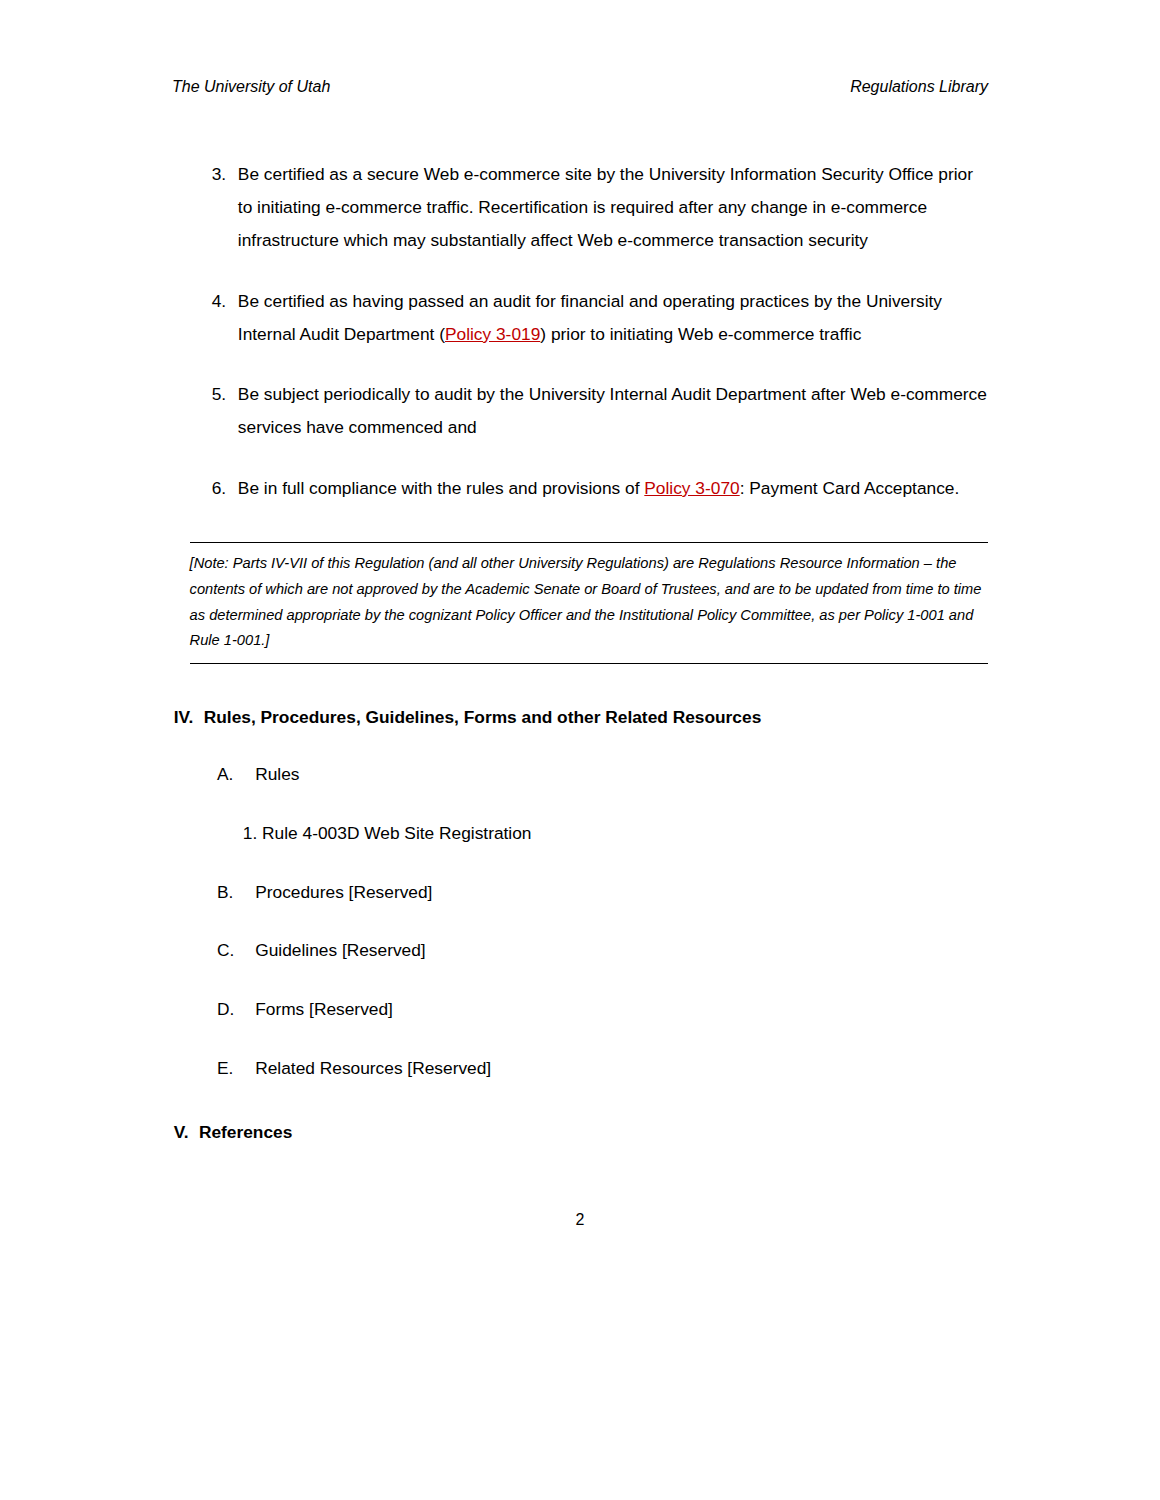The University of Utah Regulations Library
Be certified as a secure Web e-commerce site by the University Information Security Office prior to initiating e-commerce traffic. Recertification is required after any change in e-commerce infrastructure which may substantially affect Web e-commerce transaction security
Be certified as having passed an audit for financial and operating practices by the University Internal Audit Department (Policy 3-019) prior to initiating Web e-commerce traffic
Be subject periodically to audit by the University Internal Audit Department after Web e-commerce services have commenced and
Be in full compliance with the rules and provisions of Policy 3-070: Payment Card Acceptance.
[Note: Parts IV-VII of this Regulation (and all other University Regulations) are Regulations Resource Information – the contents of which are not approved by the Academic Senate or Board of Trustees, and are to be updated from time to time as determined appropriate by the cognizant Policy Officer and the Institutional Policy Committee, as per Policy 1-001 and Rule 1-001.]
IV. Rules, Procedures, Guidelines, Forms and other Related Resources
A. Rules
Rule 4-003D Web Site Registration
B. Procedures [Reserved]
C. Guidelines [Reserved]
D. Forms [Reserved]
E. Related Resources [Reserved]
V. References
2